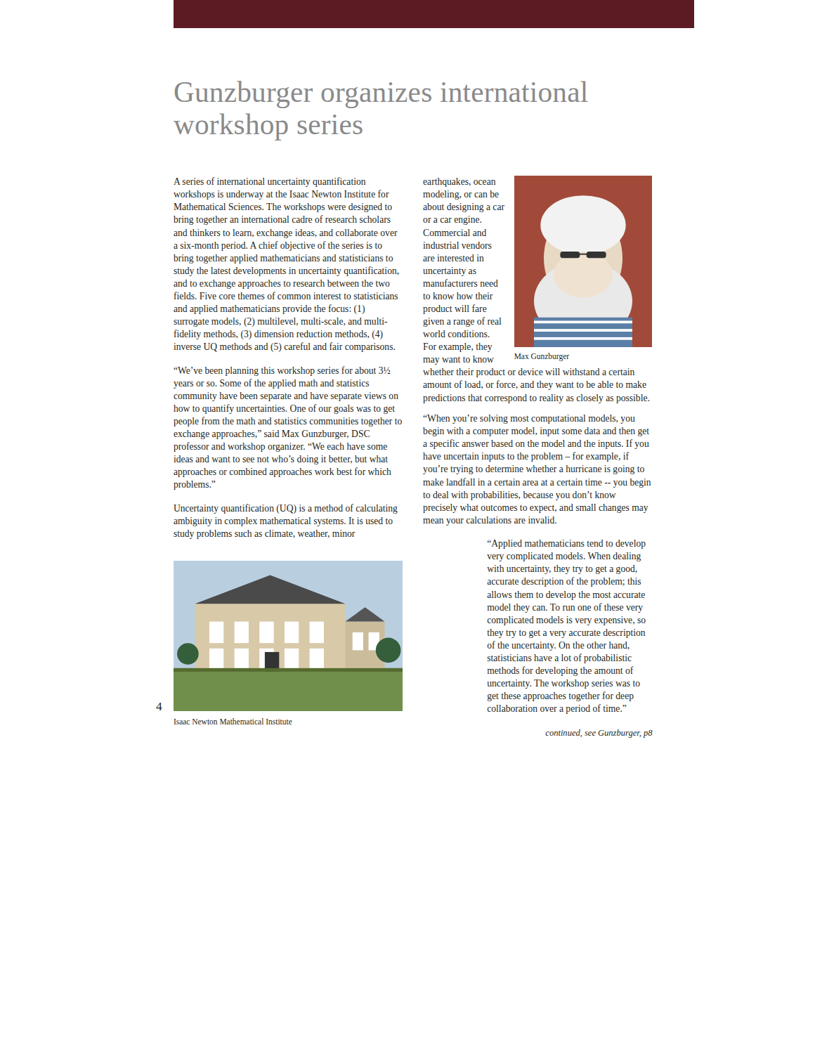Gunzburger organizes international workshop series
A series of international uncertainty quantification workshops is underway at the Isaac Newton Institute for Mathematical Sciences. The workshops were designed to bring together an international cadre of research scholars and thinkers to learn, exchange ideas, and collaborate over a six-month period. A chief objective of the series is to bring together applied mathematicians and statisticians to study the latest developments in uncertainty quantification, and to exchange approaches to research between the two fields. Five core themes of common interest to statisticians and applied mathematicians provide the focus: (1) surrogate models, (2) multilevel, multi-scale, and multi-fidelity methods, (3) dimension reduction methods, (4) inverse UQ methods and (5) careful and fair comparisons.
“We’ve been planning this workshop series for about 3½ years or so. Some of the applied math and statistics community have been separate and have separate views on how to quantify uncertainties. One of our goals was to get people from the math and statistics communities together to exchange approaches,” said Max Gunzburger, DSC professor and workshop organizer. “We each have some ideas and want to see not who’s doing it better, but what approaches or combined approaches work best for which problems.”
Uncertainty quantification (UQ) is a method of calculating ambiguity in complex mathematical systems. It is used to study problems such as climate, weather, minor
Isaac Newton Mathematical Institute
Max Gunzburger
earthquakes, ocean modeling, or can be about designing a car or a car engine. Commercial and industrial vendors are interested in uncertainty as manufacturers need to know how their product will fare given a range of real world conditions. For example, they may want to know whether their product or device will withstand a certain amount of load, or force, and they want to be able to make predictions that correspond to reality as closely as possible.
“When you’re solving most computational models, you begin with a computer model, input some data and then get a specific answer based on the model and the inputs. If you have uncertain inputs to the problem – for example, if you’re trying to determine whether a hurricane is going to make landfall in a certain area at a certain time -- you begin to deal with probabilities, because you don’t know precisely what outcomes to expect, and small changes may mean your calculations are invalid.
“Applied mathematicians tend to develop very complicated models. When dealing with uncertainty, they try to get a good, accurate description of the problem; this allows them to develop the most accurate model they can. To run one of these very complicated models is very expensive, so they try to get a very accurate description of the uncertainty. On the other hand, statisticians have a lot of probabilistic methods for developing the amount of uncertainty. The workshop series was to get these approaches together for deep collaboration over a period of time.”
continued, see Gunzburger, p8
4